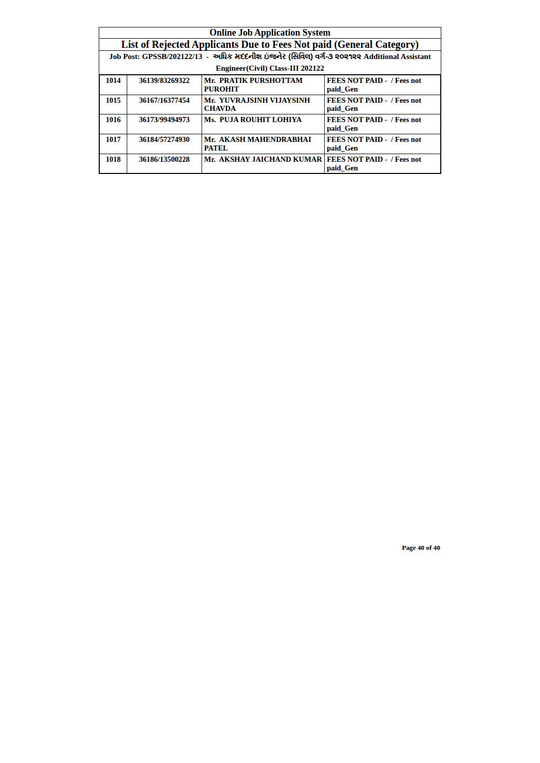| Online Job Application System |
| List of Rejected Applicants Due to Fees Not paid (General Category) |
| Job Post: GPSSB/202122/13 - અધિક મદદનીશ ઇંજનેર (સિવિલ) વર્ગ-૩ ૨૦૨૧૨૨ Additional Assistant Engineer(Civil) Class-III 202122 |
| / 1014 / 36139/83269322 / Mr. PRATIK PURSHOTTAM PUROHIT / FEES NOT PAID - / Fees not paid_Gen / / 1015 / 36167/16377454 / Mr. YUVRAJSINH VIJAYSINH CHAVDA / FEES NOT PAID - / Fees not paid_Gen / / 1016 / 36173/99494973 / Ms. PUJA ROUHIT LOHIYA / FEES NOT PAID - / Fees not paid_Gen / / 1017 / 36184/57274930 / Mr. AKASH MAHENDRABHAI PATEL / FEES NOT PAID - / Fees not paid_Gen / / 1018 / 36186/13500228 / Mr. AKSHAY JAICHAND KUMAR / FEES NOT PAID - / Fees not paid_Gen / |
Page 40 of 40